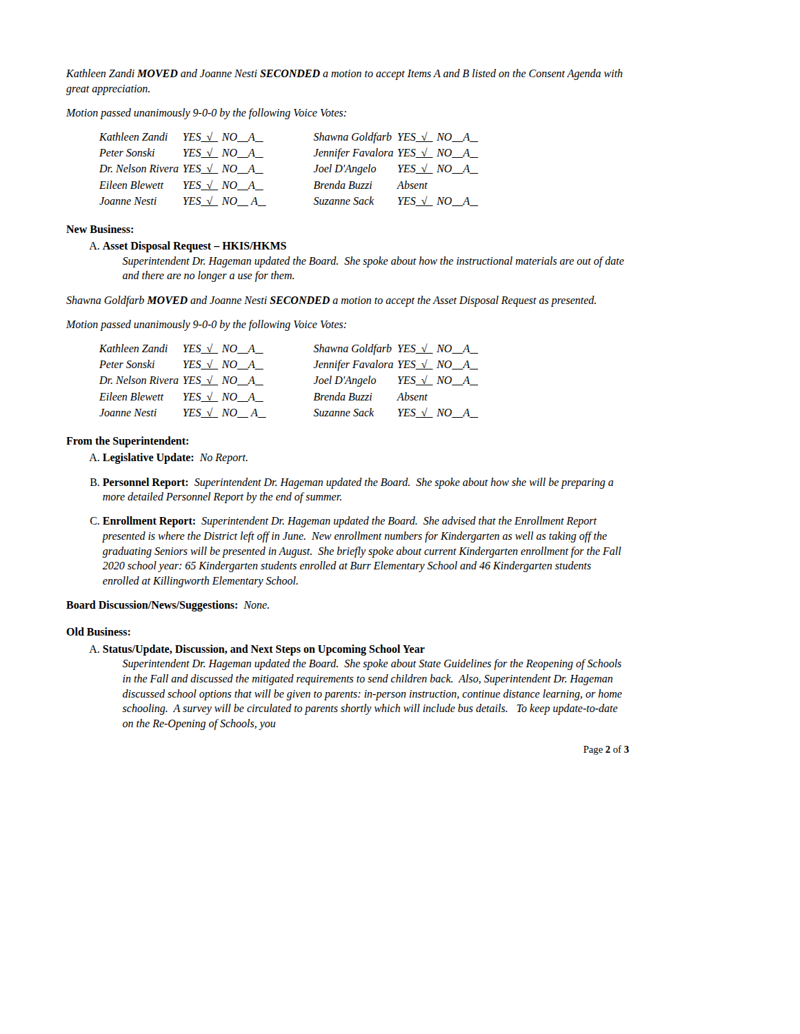Kathleen Zandi MOVED and Joanne Nesti SECONDED a motion to accept Items A and B listed on the Consent Agenda with great appreciation.
Motion passed unanimously 9-0-0 by the following Voice Votes:
| Kathleen Zandi | YES √ | NO A | | Shawna Goldfarb | YES √ | NO A |
| Peter Sonski | YES √ | NO A | | Jennifer Favalora | YES √ | NO A |
| Dr. Nelson Rivera | YES √ | NO A | | Joel D'Angelo | YES √ | NO A |
| Eileen Blewett | YES √ | NO A | | Brenda Buzzi | Absent |
| Joanne Nesti | YES √ | NO A | | Suzanne Sack | YES √ | NO A |
New Business:
Asset Disposal Request – HKIS/HKMS
Superintendent Dr. Hageman updated the Board. She spoke about how the instructional materials are out of date and there are no longer a use for them.
Shawna Goldfarb MOVED and Joanne Nesti SECONDED a motion to accept the Asset Disposal Request as presented.
Motion passed unanimously 9-0-0 by the following Voice Votes:
| Kathleen Zandi | YES √ | NO A | | Shawna Goldfarb | YES √ | NO A |
| Peter Sonski | YES √ | NO A | | Jennifer Favalora | YES √ | NO A |
| Dr. Nelson Rivera | YES √ | NO A | | Joel D'Angelo | YES √ | NO A |
| Eileen Blewett | YES √ | NO A | | Brenda Buzzi | Absent |
| Joanne Nesti | YES √ | NO A | | Suzanne Sack | YES √ | NO A |
From the Superintendent:
Legislative Update: No Report.
Personnel Report: Superintendent Dr. Hageman updated the Board. She spoke about how she will be preparing a more detailed Personnel Report by the end of summer.
Enrollment Report: Superintendent Dr. Hageman updated the Board. She advised that the Enrollment Report presented is where the District left off in June. New enrollment numbers for Kindergarten as well as taking off the graduating Seniors will be presented in August. She briefly spoke about current Kindergarten enrollment for the Fall 2020 school year: 65 Kindergarten students enrolled at Burr Elementary School and 46 Kindergarten students enrolled at Killingworth Elementary School.
Board Discussion/News/Suggestions: None.
Old Business:
Status/Update, Discussion, and Next Steps on Upcoming School Year
Superintendent Dr. Hageman updated the Board. She spoke about State Guidelines for the Reopening of Schools in the Fall and discussed the mitigated requirements to send children back. Also, Superintendent Dr. Hageman discussed school options that will be given to parents: in-person instruction, continue distance learning, or home schooling. A survey will be circulated to parents shortly which will include bus details. To keep update-to-date on the Re-Opening of Schools, you
Page 2 of 3